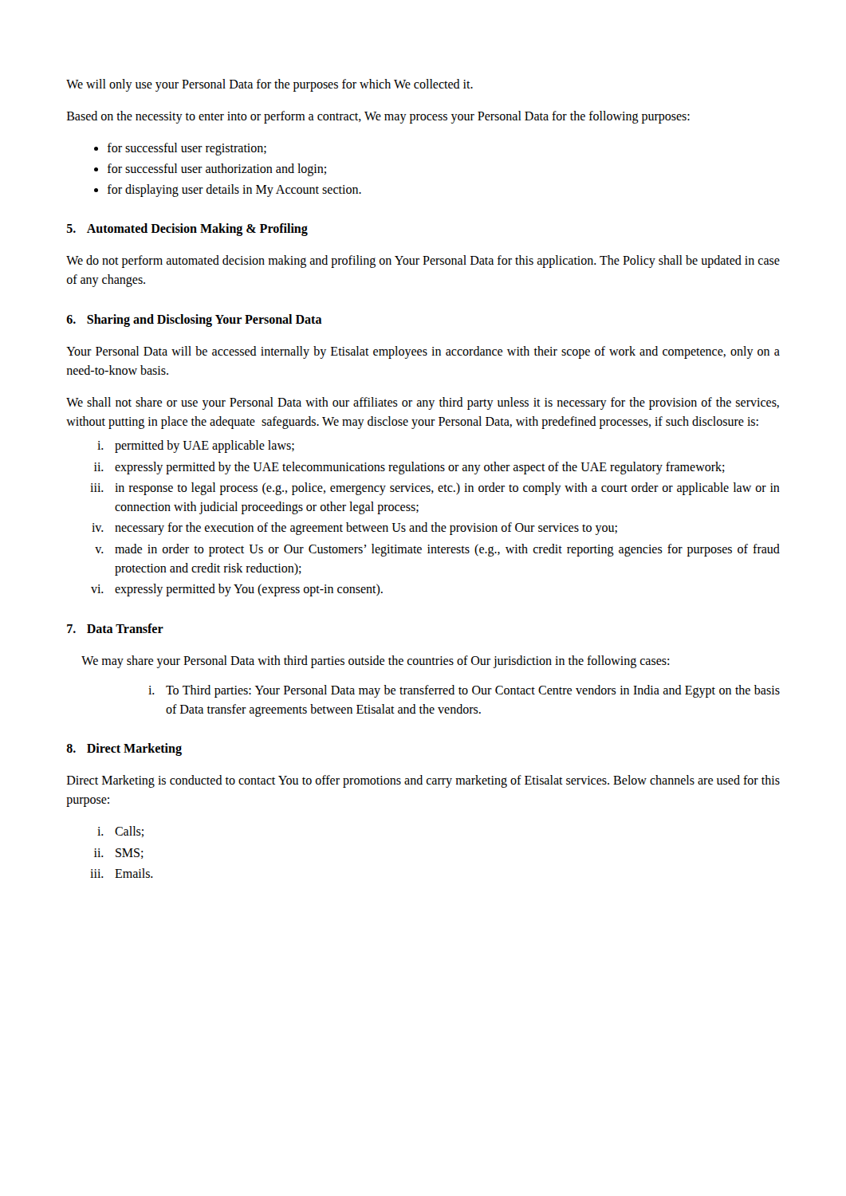We will only use your Personal Data for the purposes for which We collected it.
Based on the necessity to enter into or perform a contract, We may process your Personal Data for the following purposes:
for successful user registration;
for successful user authorization and login;
for displaying user details in My Account section.
5. Automated Decision Making & Profiling
We do not perform automated decision making and profiling on Your Personal Data for this application. The Policy shall be updated in case of any changes.
6. Sharing and Disclosing Your Personal Data
Your Personal Data will be accessed internally by Etisalat employees in accordance with their scope of work and competence, only on a need-to-know basis.
We shall not share or use your Personal Data with our affiliates or any third party unless it is necessary for the provision of the services, without putting in place the adequate safeguards. We may disclose your Personal Data, with predefined processes, if such disclosure is:
permitted by UAE applicable laws;
expressly permitted by the UAE telecommunications regulations or any other aspect of the UAE regulatory framework;
in response to legal process (e.g., police, emergency services, etc.) in order to comply with a court order or applicable law or in connection with judicial proceedings or other legal process;
necessary for the execution of the agreement between Us and the provision of Our services to you;
made in order to protect Us or Our Customers’ legitimate interests (e.g., with credit reporting agencies for purposes of fraud protection and credit risk reduction);
expressly permitted by You (express opt-in consent).
7. Data Transfer
We may share your Personal Data with third parties outside the countries of Our jurisdiction in the following cases:
To Third parties: Your Personal Data may be transferred to Our Contact Centre vendors in India and Egypt on the basis of Data transfer agreements between Etisalat and the vendors.
8. Direct Marketing
Direct Marketing is conducted to contact You to offer promotions and carry marketing of Etisalat services. Below channels are used for this purpose:
Calls;
SMS;
Emails.